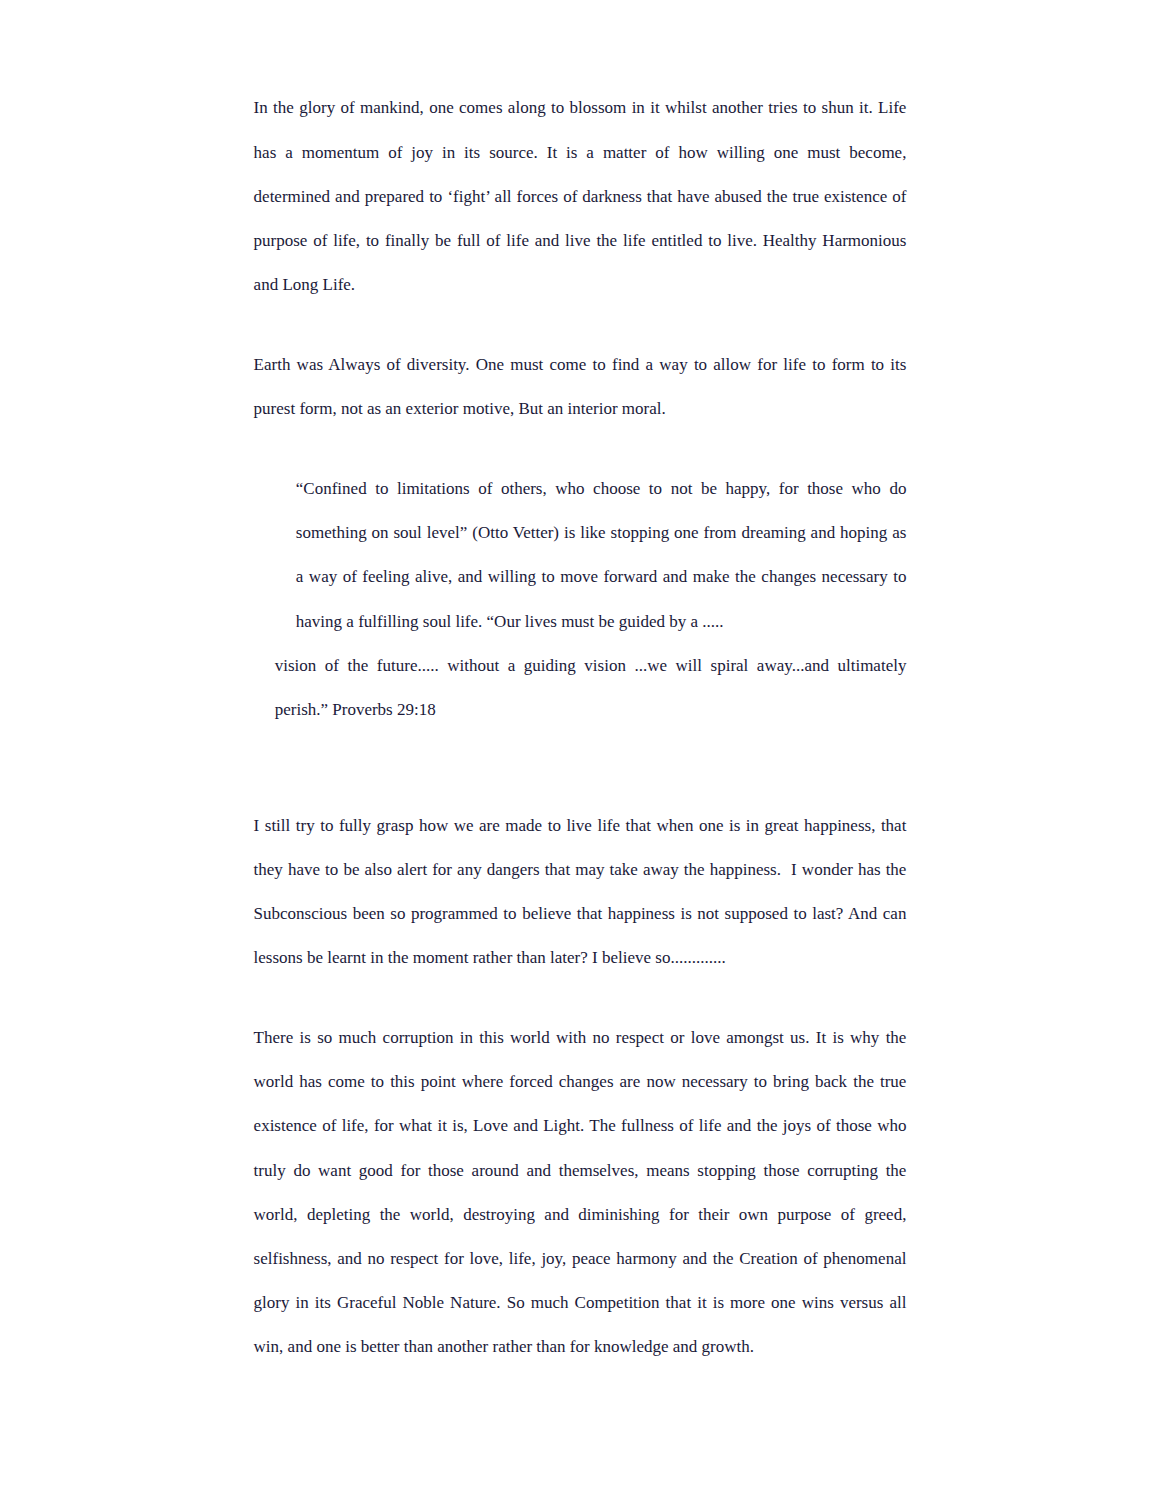In the glory of mankind, one comes along to blossom in it whilst another tries to shun it. Life has a momentum of joy in its source. It is a matter of how willing one must become, determined and prepared to ‘fight’ all forces of darkness that have abused the true existence of purpose of life, to finally be full of life and live the life entitled to live. Healthy Harmonious and Long Life.
Earth was Always of diversity. One must come to find a way to allow for life to form to its purest form, not as an exterior motive, But an interior moral.
“Confined to limitations of others, who choose to not be happy, for those who do something on soul level” (Otto Vetter) is like stopping one from dreaming and hoping as a way of feeling alive, and willing to move forward and make the changes necessary to having a fulfilling soul life. “Our lives must be guided by a .....
vision of the future..... without a guiding vision ...we will spiral away...and ultimately perish.” Proverbs 29:18
I still try to fully grasp how we are made to live life that when one is in great happiness, that they have to be also alert for any dangers that may take away the happiness. I wonder has the Subconscious been so programmed to believe that happiness is not supposed to last? And can lessons be learnt in the moment rather than later? I believe so.............
There is so much corruption in this world with no respect or love amongst us. It is why the world has come to this point where forced changes are now necessary to bring back the true existence of life, for what it is, Love and Light. The fullness of life and the joys of those who truly do want good for those around and themselves, means stopping those corrupting the world, depleting the world, destroying and diminishing for their own purpose of greed, selfishness, and no respect for love, life, joy, peace harmony and the Creation of phenomenal glory in its Graceful Noble Nature. So much Competition that it is more one wins versus all win, and one is better than another rather than for knowledge and growth.